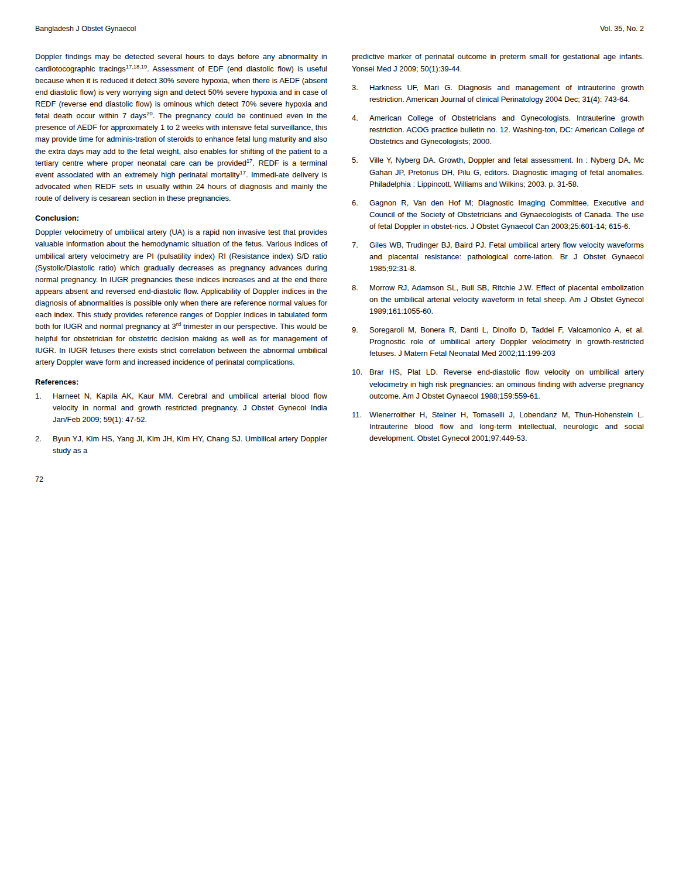Bangladesh J Obstet Gynaecol Vol. 35, No. 2
Doppler findings may be detected several hours to days before any abnormality in cardiotocographic tracings17,18,19. Assessment of EDF (end diastolic flow) is useful because when it is reduced it detect 30% severe hypoxia, when there is AEDF (absent end diastolic flow) is very worrying sign and detect 50% severe hypoxia and in case of REDF (reverse end diastolic flow) is ominous which detect 70% severe hypoxia and fetal death occur within 7 days20. The pregnancy could be continued even in the presence of AEDF for approximately 1 to 2 weeks with intensive fetal surveillance, this may provide time for adminis-tration of steroids to enhance fetal lung maturity and also the extra days may add to the fetal weight, also enables for shifting of the patient to a tertiary centre where proper neonatal care can be provided17. REDF is a terminal event associated with an extremely high perinatal mortality17. Immedi-ate delivery is advocated when REDF sets in usually within 24 hours of diagnosis and mainly the route of delivery is cesarean section in these pregnancies.
Conclusion:
Doppler velocimetry of umbilical artery (UA) is a rapid non invasive test that provides valuable information about the hemodynamic situation of the fetus. Various indices of umbilical artery velocimetry are PI (pulsatility index) RI (Resistance index) S/D ratio (Systolic/Diastolic ratio) which gradually decreases as pregnancy advances during normal pregnancy. In IUGR pregnancies these indices increases and at the end there appears absent and reversed end-diastolic flow. Applicability of Doppler indices in the diagnosis of abnormalities is possible only when there are reference normal values for each index. This study provides reference ranges of Doppler indices in tabulated form both for IUGR and normal pregnancy at 3rd trimester in our perspective. This would be helpful for obstetrician for obstetric decision making as well as for management of IUGR. In IUGR fetuses there exists strict correlation between the abnormal umbilical artery Doppler wave form and increased incidence of perinatal complications.
References:
Harneet N, Kapila AK, Kaur MM. Cerebral and umbilical arterial blood flow velocity in normal and growth restricted pregnancy. J Obstet Gynecol India Jan/Feb 2009; 59(1): 47-52.
Byun YJ, Kim HS, Yang JI, Kim JH, Kim HY, Chang SJ. Umbilical artery Doppler study as a
72
predictive marker of perinatal outcome in preterm small for gestational age infants. Yonsei Med J 2009; 50(1):39-44.
Harkness UF, Mari G. Diagnosis and management of intrauterine growth restriction. American Journal of clinical Perinatology 2004 Dec; 31(4): 743-64.
American College of Obstetricians and Gynecologists. Intrauterine growth restriction. ACOG practice bulletin no. 12. Washing-ton, DC: American College of Obstetrics and Gynecologists; 2000.
Ville Y, Nyberg DA. Growth, Doppler and fetal assessment. In : Nyberg DA, Mc Gahan JP, Pretorius DH, Pilu G, editors. Diagnostic imaging of fetal anomalies. Philadelphia : Lippincott, Williams and Wilkins; 2003. p. 31-58.
Gagnon R, Van den Hof M; Diagnostic Imaging Committee, Executive and Council of the Society of Obstetricians and Gynaecologists of Canada. The use of fetal Doppler in obstet-rics. J Obstet Gynaecol Can 2003;25:601-14; 615-6.
Giles WB, Trudinger BJ, Baird PJ. Fetal umbilical artery flow velocity waveforms and placental resistance: pathological corre-lation. Br J Obstet Gynaecol 1985;92:31-8.
Morrow RJ, Adamson SL, Bull SB, Ritchie J.W. Effect of placental embolization on the umbilical arterial velocity waveform in fetal sheep. Am J Obstet Gynecol 1989;161:1055-60.
Soregaroli M, Bonera R, Danti L, Dinolfo D, Taddei F, Valcamonico A, et al. Prognostic role of umbilical artery Doppler velocimetry in growth-restricted fetuses. J Matern Fetal Neonatal Med 2002;11:199-203
Brar HS, Plat LD. Reverse end-diastolic flow velocity on umbilical artery velocimetry in high risk pregnancies: an ominous finding with adverse pregnancy outcome. Am J Obstet Gynaecol 1988;159:559-61.
Wienerroither H, Steiner H, Tomaselli J, Lobendanz M, Thun-Hohenstein L. Intrauterine blood flow and long-term intellectual, neurologic and social development. Obstet Gynecol 2001;97:449-53.